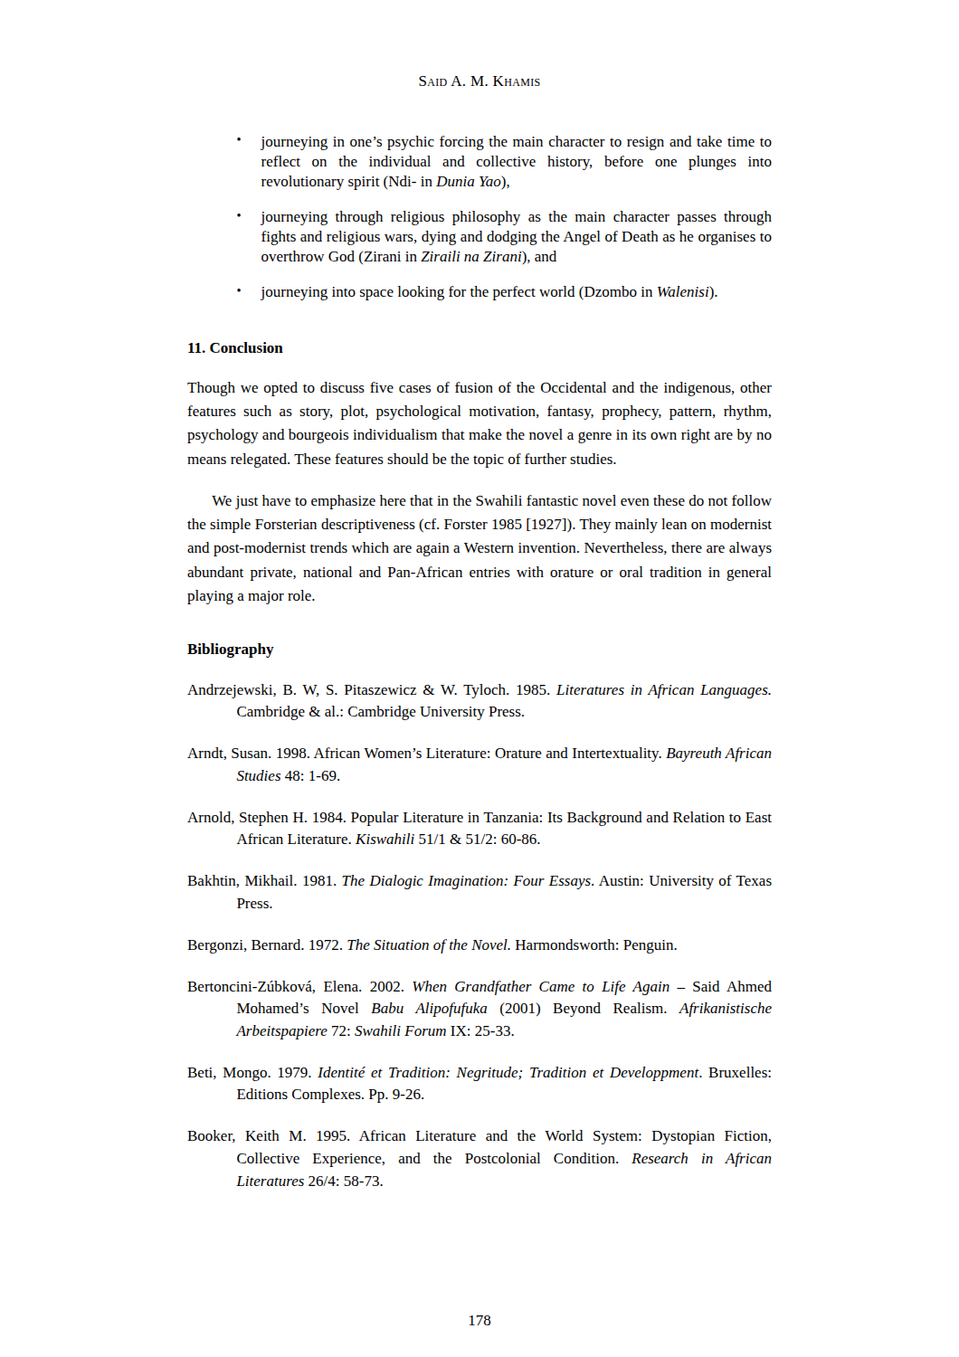Said A. M. Khamis
journeying in one’s psychic forcing the main character to resign and take time to reflect on the individual and collective history, before one plunges into revolutionary spirit (Ndi- in Dunia Yao),
journeying through religious philosophy as the main character passes through fights and religious wars, dying and dodging the Angel of Death as he organises to overthrow God (Zirani in Ziraili na Zirani), and
journeying into space looking for the perfect world (Dzombo in Walenisi).
11. Conclusion
Though we opted to discuss five cases of fusion of the Occidental and the indigenous, other features such as story, plot, psychological motivation, fantasy, prophecy, pattern, rhythm, psychology and bourgeois individualism that make the novel a genre in its own right are by no means relegated. These features should be the topic of further studies.
We just have to emphasize here that in the Swahili fantastic novel even these do not follow the simple Forsterian descriptiveness (cf. Forster 1985 [1927]). They mainly lean on modernist and post-modernist trends which are again a Western invention. Nevertheless, there are always abundant private, national and Pan-African entries with orature or oral tradition in general playing a major role.
Bibliography
Andrzejewski, B. W, S. Pitaszewicz & W. Tyloch. 1985. Literatures in African Languages. Cambridge & al.: Cambridge University Press.
Arndt, Susan. 1998. African Women’s Literature: Orature and Intertextuality. Bayreuth African Studies 48: 1-69.
Arnold, Stephen H. 1984. Popular Literature in Tanzania: Its Background and Relation to East African Literature. Kiswahili 51/1 & 51/2: 60-86.
Bakhtin, Mikhail. 1981. The Dialogic Imagination: Four Essays. Austin: University of Texas Press.
Bergonzi, Bernard. 1972. The Situation of the Novel. Harmondsworth: Penguin.
Bertoncini-Zúbková, Elena. 2002. When Grandfather Came to Life Again – Said Ahmed Mohamed’s Novel Babu Alipofufuka (2001) Beyond Realism. Afrikanistische Arbeitspapiere 72: Swahili Forum IX: 25-33.
Beti, Mongo. 1979. Identité et Tradition: Negritude; Tradition et Developpment. Bruxelles: Editions Complexes. Pp. 9-26.
Booker, Keith M. 1995. African Literature and the World System: Dystopian Fiction, Collective Experience, and the Postcolonial Condition. Research in African Literatures 26/4: 58-73.
178